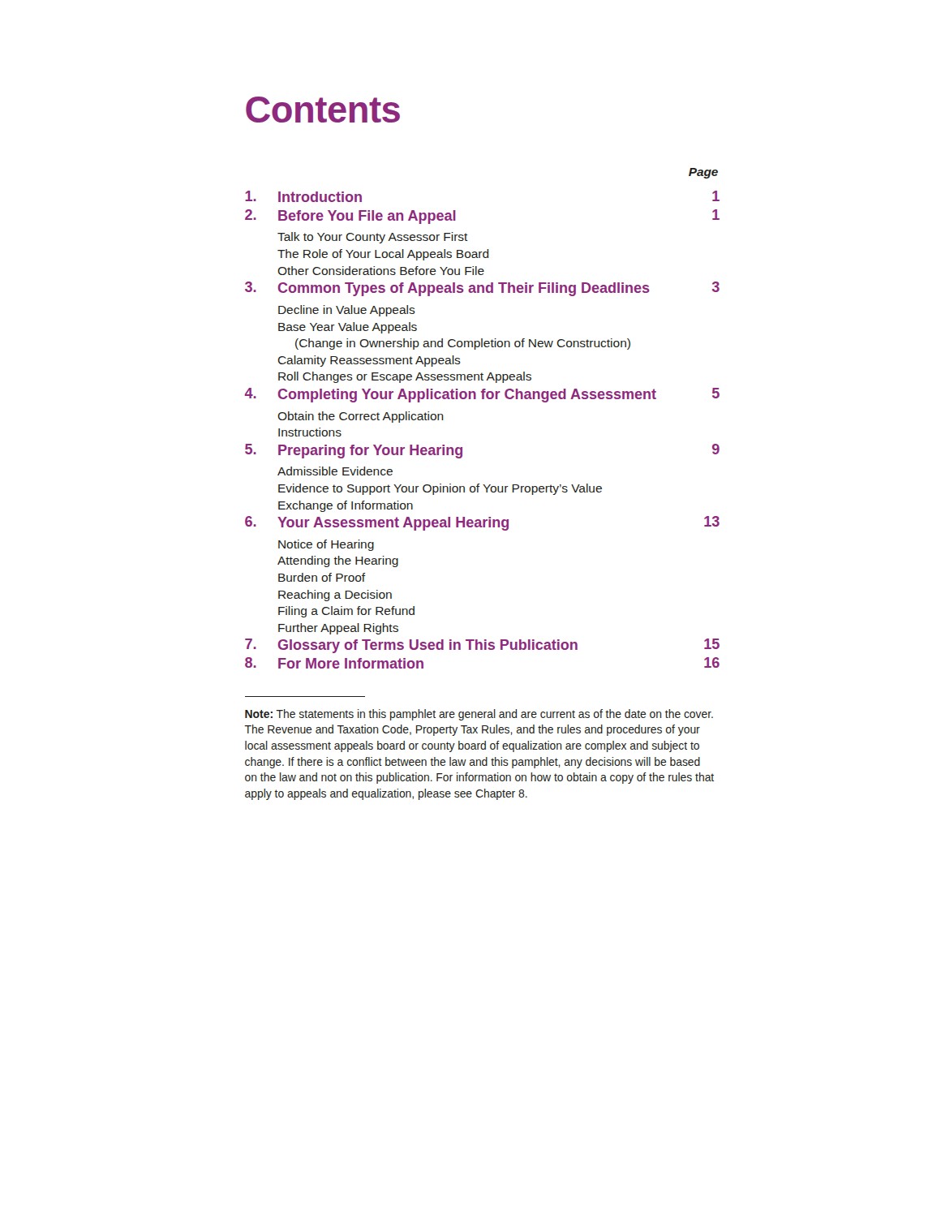Contents
Page
| 1. | Introduction | 1 |
| 2. | Before You File an Appeal Talk to Your County Assessor First The Role of Your Local Appeals Board Other Considerations Before You File | 1 |
| 3. | Common Types of Appeals and Their Filing Deadlines Decline in Value Appeals Base Year Value Appeals (Change in Ownership and Completion of New Construction) Calamity Reassessment Appeals Roll Changes or Escape Assessment Appeals | 3 |
| 4. | Completing Your Application for Changed Assessment Obtain the Correct Application Instructions | 5 |
| 5. | Preparing for Your Hearing Admissible Evidence Evidence to Support Your Opinion of Your Property’s Value Exchange of Information | 9 |
| 6. | Your Assessment Appeal Hearing Notice of Hearing Attending the Hearing Burden of Proof Reaching a Decision Filing a Claim for Refund Further Appeal Rights | 13 |
| 7. | Glossary of Terms Used in This Publication | 15 |
| 8. | For More Information | 16 |
Note: The statements in this pamphlet are general and are current as of the date on the cover. The Revenue and Taxation Code, Property Tax Rules, and the rules and procedures of your local assessment appeals board or county board of equalization are complex and subject to change. If there is a conflict between the law and this pamphlet, any decisions will be based on the law and not on this publication. For information on how to obtain a copy of the rules that apply to appeals and equalization, please see Chapter 8.